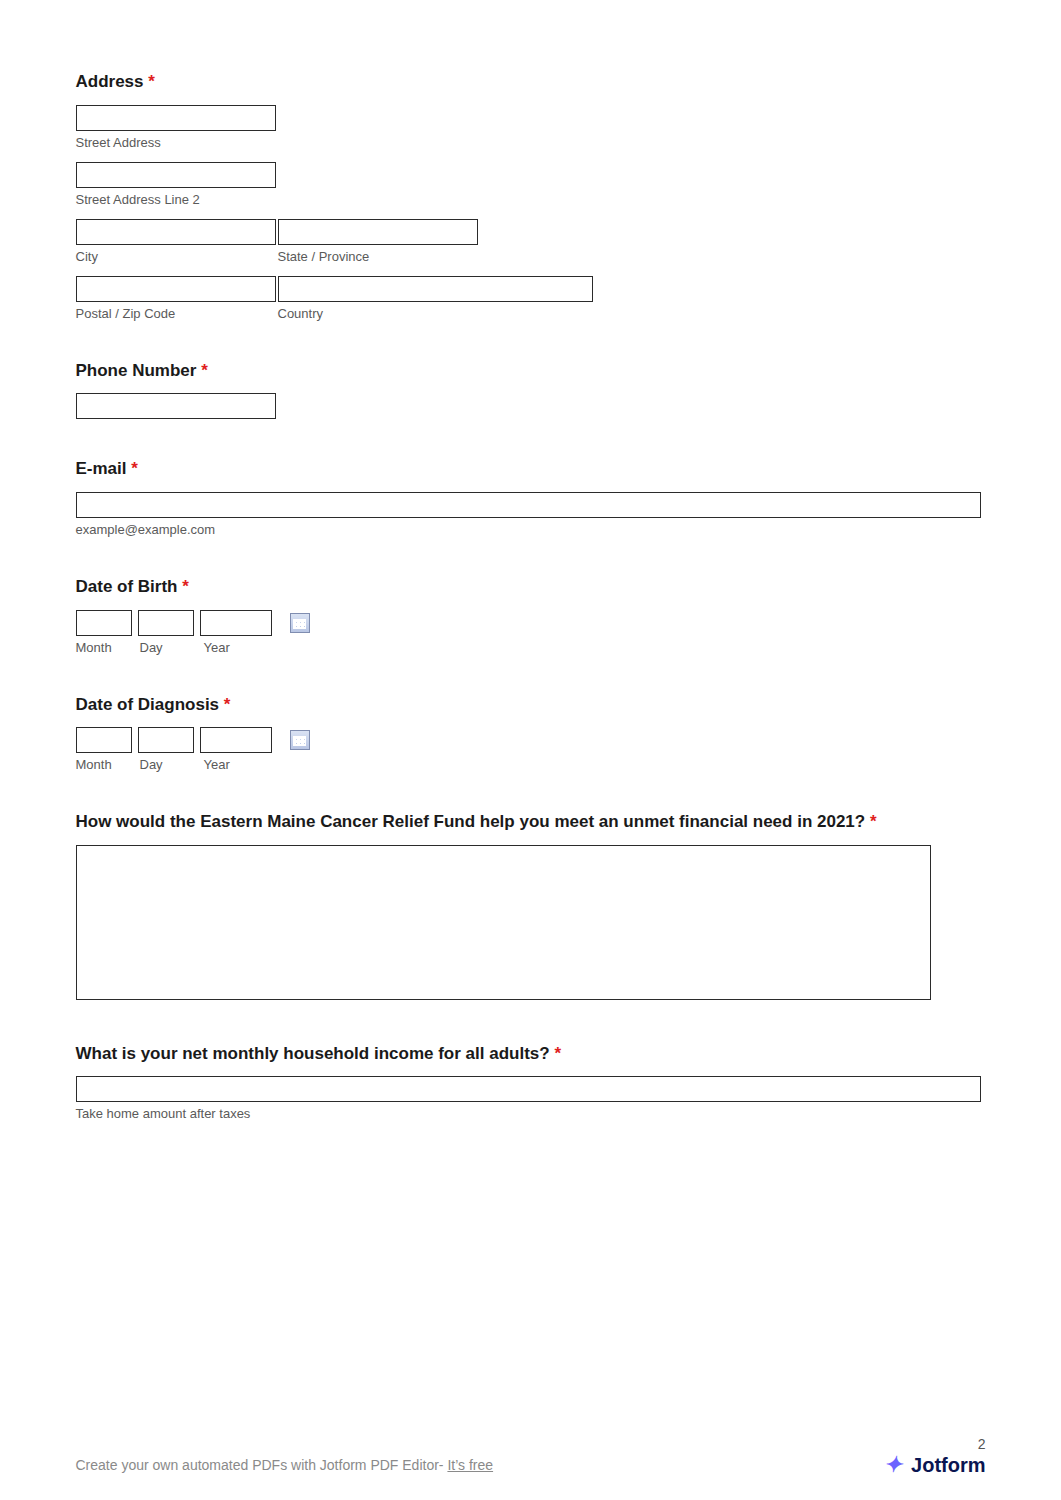Address * Street Address Street Address Line 2
City State / Province
Postal / Zip Code Country
Phone Number *
E-mail * example@example.com
Date of Birth *
Month Day Year
Date of Diagnosis *
Month Day Year
How would the Eastern Maine Cancer Relief Fund help you meet an unmet financial need in 2021? *
What is your net monthly household income for all adults? * Take home amount after taxes
2
Create your own automated PDFs with Jotform PDF Editor- It’s free
✦Jotform